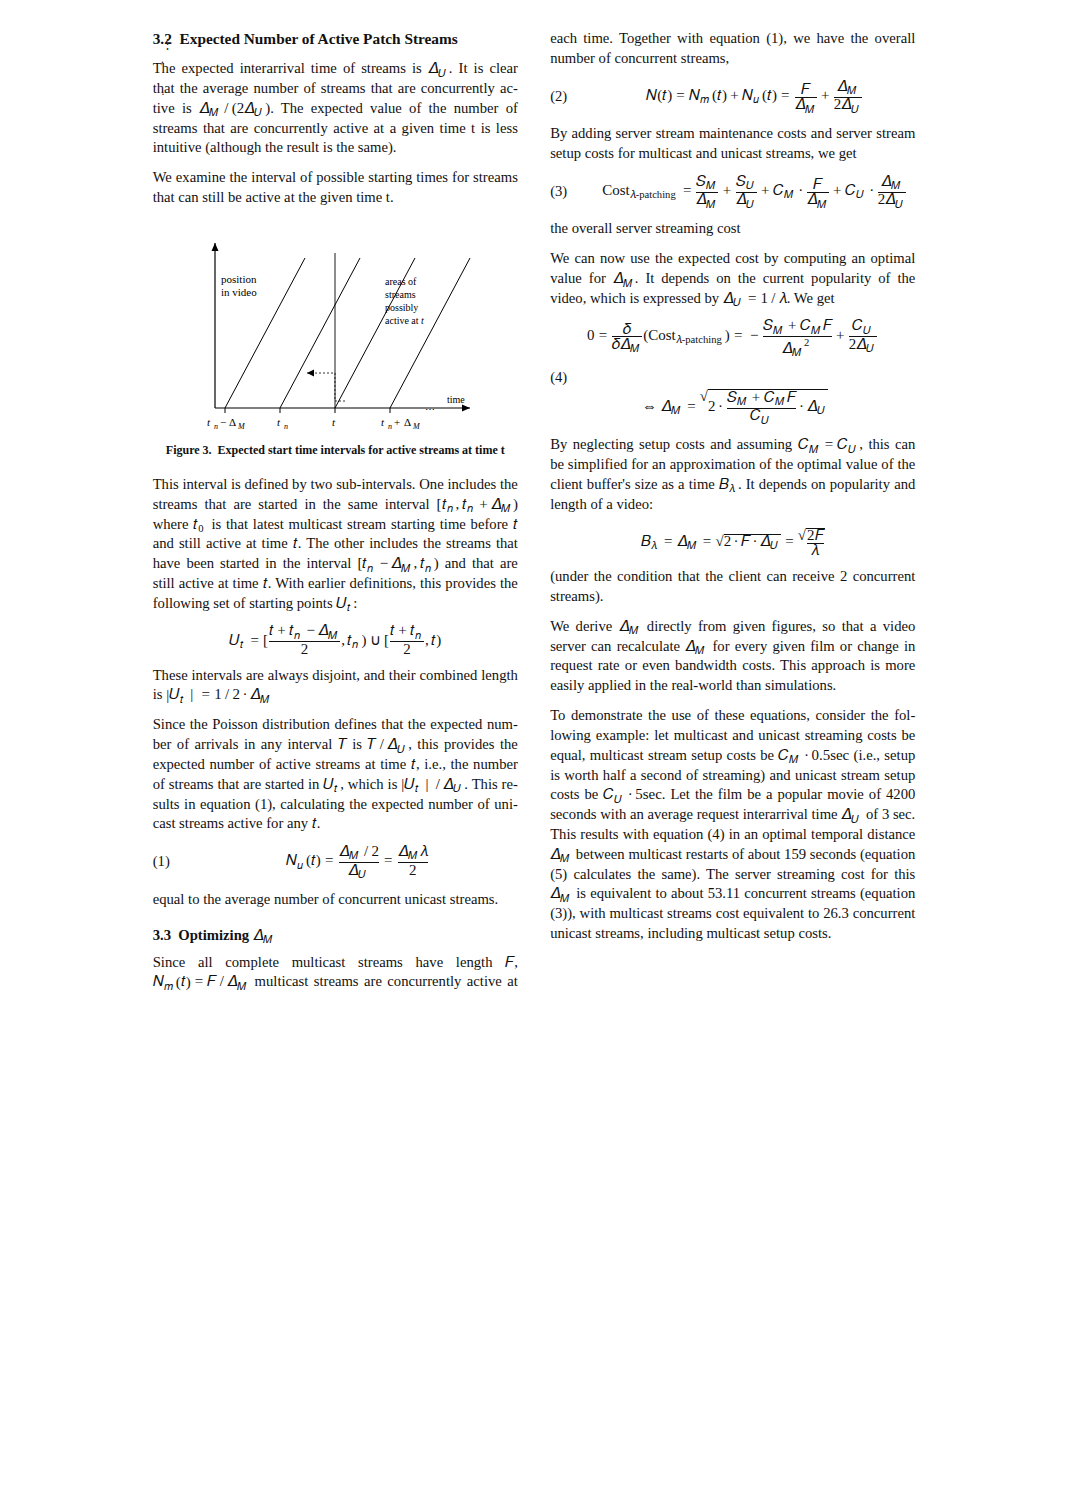⋮
.
ᐧ
3.2 Expected Number of Active Patch Streams
The expected interarrival time of streams is ΔU. It is clear that the average number of streams that are concurrently active is ΔM/(2ΔU). The expected value of the number of streams that are concurrently active at a given time t is less intuitive (although the result is the same).
We examine the interval of possible starting times for streams that can still be active at the given time t.
position in video areas of streams possibly active at t time ⋯ t n − Δ M t n t t n + Δ M
Figure 3. Expected start time intervals for active streams at time t
This interval is defined by two sub-intervals. One includes the streams that are started in the same interval [tn,tn+ΔM) where t0 is that latest multicast stream starting time before t and still active at time t. The other includes the streams that have been started in the interval [tn−ΔM,tn) and that are still active at time t. With earlier definitions, this provides the following set of starting points Ut:
Ut = [ t+tn−ΔM 2 , tn ) ∪ [ t+tn 2 , t )
These intervals are always disjoint, and their combined length is |Ut|=1/2·ΔM
Since the Poisson distribution defines that the expected number of arrivals in any interval T is T/ΔU, this provides the expected number of active streams at time t, i.e., the number of streams that are started in Ut, which is |Ut|/ΔU. This results in equation (1), calculating the expected number of unicast streams active for any t.
(1)
Nu(t) = ΔM/2 ΔU = ΔMλ 2
equal to the average number of concurrent unicast streams.
3.3 Optimizing ΔM
Since all complete multicast streams have length F, Nm(t)=F/ΔM multicast streams are concurrently active at each time. Together with equation (1), we have the overall number of concurrent streams,
(2)
N(t) = Nm(t) + Nu(t) = FΔM + ΔM2ΔU
By adding server stream maintenance costs and server stream setup costs for multicast and unicast streams, we get
(3)
Costλ-patching = SMΔM + SUΔU + CM · FΔM + CU · ΔM2ΔU
the overall server streaming cost
We can now use the expected cost by computing an optimal value for ΔM. It depends on the current popularity of the video, which is expressed by ΔU=1/λ. We get
0 = δδΔM ( Costλ-patching ) = − SM+CMF ΔM2 + CU2ΔU
(4)
⇔ ΔM = 2 · SM+CMF CU · ΔU
By neglecting setup costs and assuming CM=CU, this can be simplified for an approximation of the optimal value of the client buffer's size as a time Bλ. It depends on popularity and length of a video:
Bλ = ΔM = 2·F·ΔU = 2Fλ
(under the condition that the client can receive 2 concurrent streams).
We derive ΔM directly from given figures, so that a video server can recalculate ΔM for every given film or change in request rate or even bandwidth costs. This approach is more easily applied in the real-world than simulations.
To demonstrate the use of these equations, consider the following example: let multicast and unicast streaming costs be equal, multicast stream setup costs be CM·0.5sec (i.e., setup is worth half a second of streaming) and unicast stream setup costs be CU·5sec. Let the film be a popular movie of 4200 seconds with an average request interarrival time ΔU of 3 sec. This results with equation (4) in an optimal temporal distance ΔM between multicast restarts of about 159 seconds (equation (5) calculates the same). The server streaming cost for this ΔM is equivalent to about 53.11 concurrent streams (equation (3)), with multicast streams cost equivalent to 26.3 concurrent unicast streams, including multicast setup costs.